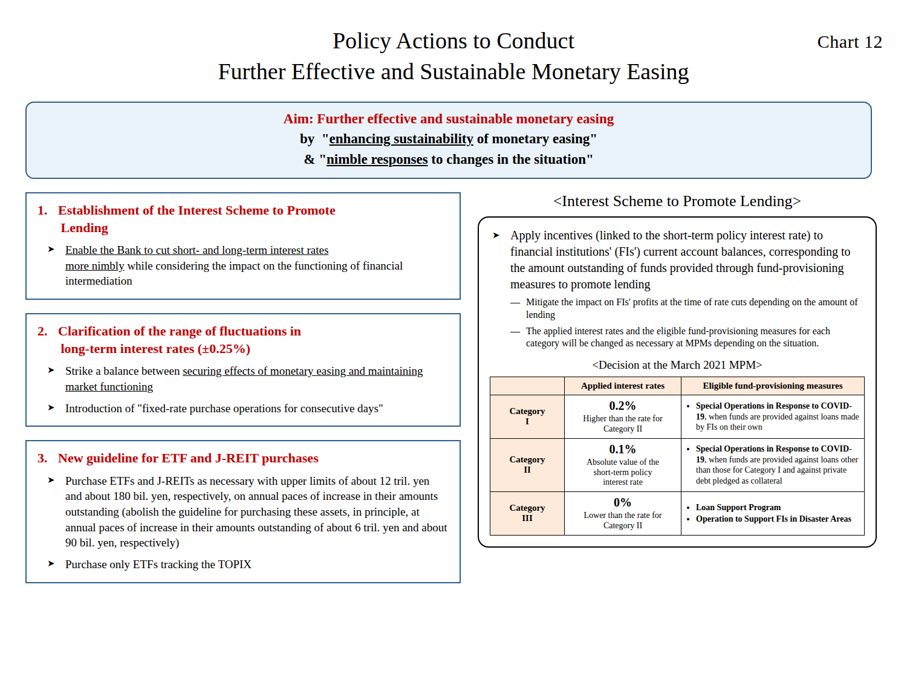Chart 12
Policy Actions to Conduct
Further Effective and Sustainable Monetary Easing
Aim: Further effective and sustainable monetary easing
by "enhancing sustainability of monetary easing"
& "nimble responses to changes in the situation"
1. Establishment of the Interest Scheme to Promote
Lending
Enable the Bank to cut short- and long-term interest rates
more nimbly while considering the impact on the functioning of financial intermediation
2. Clarification of the range of fluctuations in
long-term interest rates (±0.25%)
Strike a balance between securing effects of monetary easing and maintaining market functioning
Introduction of "fixed-rate purchase operations for consecutive days"
3. New guideline for ETF and J-REIT purchases
Purchase ETFs and J-REITs as necessary with upper limits of about 12 tril. yen and about 180 bil. yen, respectively, on annual paces of increase in their amounts outstanding (abolish the guideline for purchasing these assets, in principle, at annual paces of increase in their amounts outstanding of about 6 tril. yen and about 90 bil. yen, respectively)
Purchase only ETFs tracking the TOPIX
<Interest Scheme to Promote Lending>
Apply incentives (linked to the short-term policy interest rate) to financial institutions' (FIs') current account balances, corresponding to the amount outstanding of funds provided through fund-provisioning measures to promote lending
Mitigate the impact on FIs' profits at the time of rate cuts depending on the amount of lending
The applied interest rates and the eligible fund-provisioning measures for each category will be changed as necessary at MPMs depending on the situation.
<Decision at the March 2021 MPM>
| | Applied interest rates | Eligible fund-provisioning measures |
| --- | --- | --- |
| Category I | 0.2% Higher than the rate for Category II | Special Operations in Response to COVID-19 , when funds are provided against loans made by FIs on their own |
| Category II | 0.1% Absolute value of the short-term policy interest rate | Special Operations in Response to COVID-19 , when funds are provided against loans other than those for Category I and against private debt pledged as collateral |
| Category III | 0% Lower than the rate for Category II | Loan Support Program Operation to Support FIs in Disaster Areas |